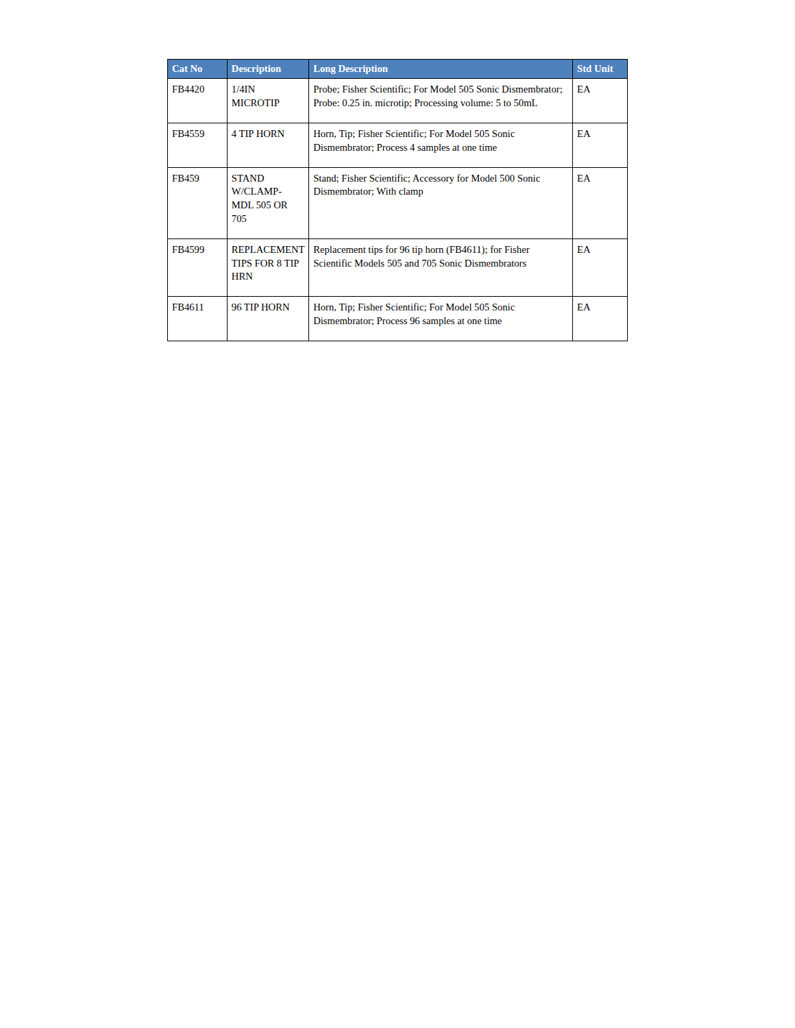| Cat No | Description | Long Description | Std Unit |
| --- | --- | --- | --- |
| FB4420 | 1/4IN MICROTIP | Probe; Fisher Scientific; For Model 505 Sonic Dismembrator; Probe: 0.25 in. microtip; Processing volume: 5 to 50mL | EA |
| FB4559 | 4 TIP HORN | Horn, Tip; Fisher Scientific; For Model 505 Sonic Dismembrator; Process 4 samples at one time | EA |
| FB459 | STAND W/CLAMP- MDL 505 OR 705 | Stand; Fisher Scientific; Accessory for Model 500 Sonic Dismembrator; With clamp | EA |
| FB4599 | REPLACEMENT TIPS FOR 8 TIP HRN | Replacement tips for 96 tip horn (FB4611); for Fisher Scientific Models 505 and 705 Sonic Dismembrators | EA |
| FB4611 | 96 TIP HORN | Horn, Tip; Fisher Scientific; For Model 505 Sonic Dismembrator; Process 96 samples at one time | EA |